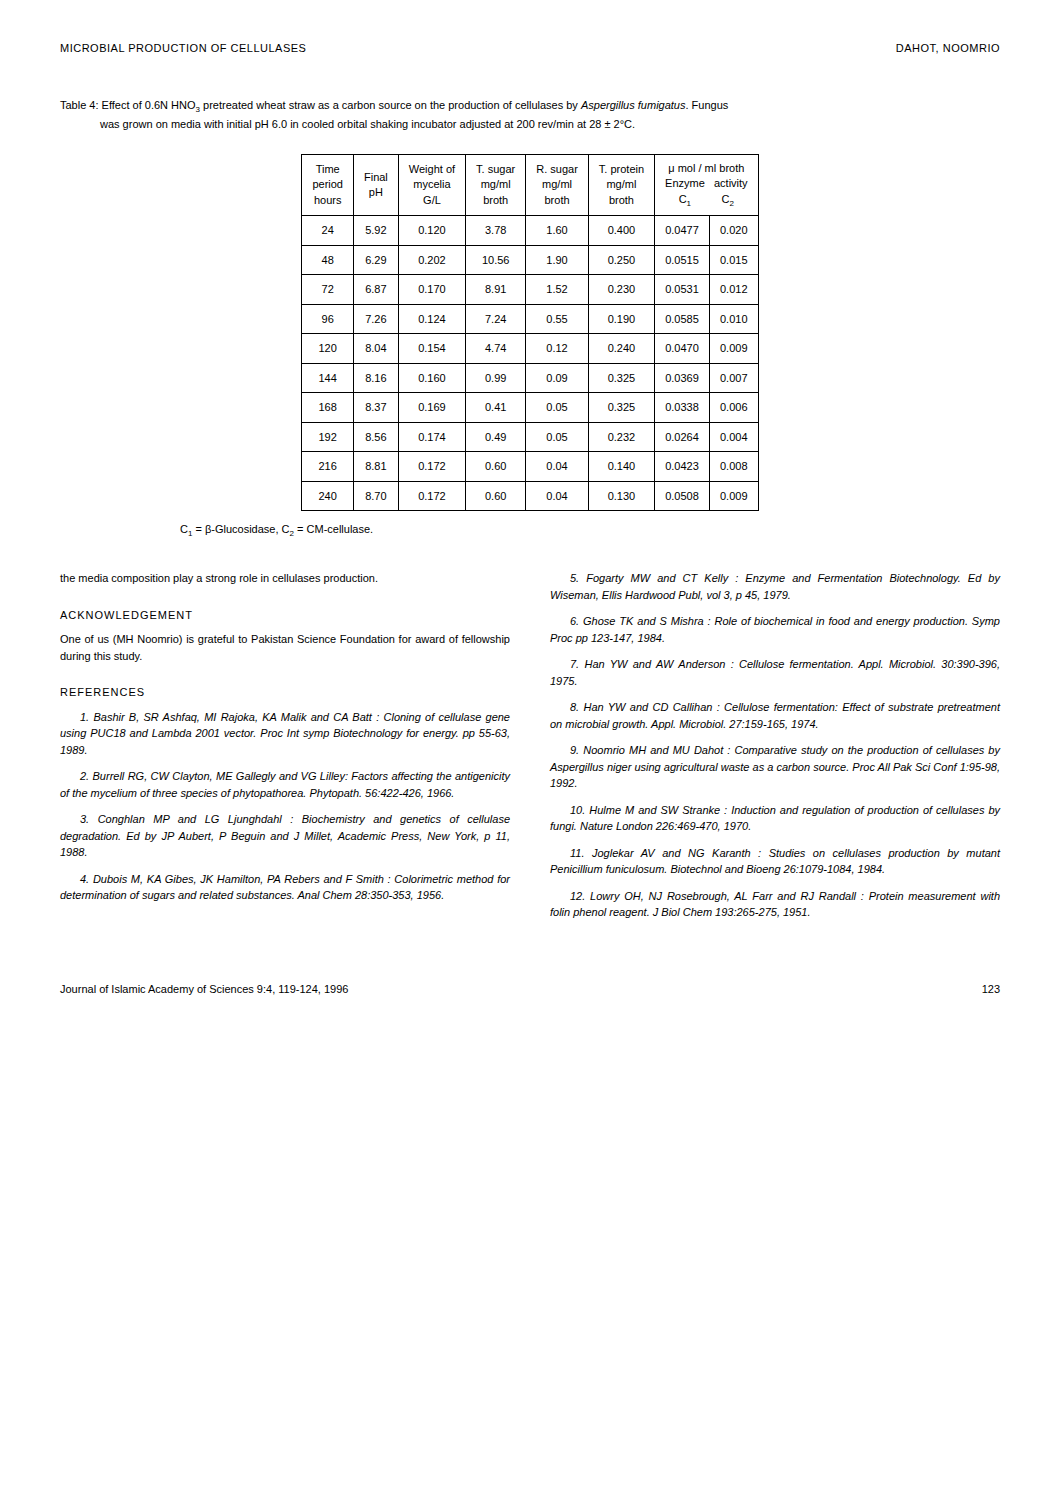MICROBIAL PRODUCTION OF CELLULASES DAHOT, NOOMRIO
Table 4: Effect of 0.6N HNO3 pretreated wheat straw as a carbon source on the production of cellulases by Aspergillus fumigatus. Fungus was grown on media with initial pH 6.0 in cooled orbital shaking incubator adjusted at 200 rev/min at 28 ± 2°C.
| Time period hours | Final pH | Weight of mycelia G/L | T. sugar mg/ml broth | R. sugar mg/ml broth | T. protein mg/ml broth | μ mol / ml broth Enzyme activity C 1 C 2 |
| --- | --- | --- | --- | --- | --- | --- |
| 24 | 5.92 | 0.120 | 3.78 | 1.60 | 0.400 | 0.0477 | 0.020 |
| 48 | 6.29 | 0.202 | 10.56 | 1.90 | 0.250 | 0.0515 | 0.015 |
| 72 | 6.87 | 0.170 | 8.91 | 1.52 | 0.230 | 0.0531 | 0.012 |
| 96 | 7.26 | 0.124 | 7.24 | 0.55 | 0.190 | 0.0585 | 0.010 |
| 120 | 8.04 | 0.154 | 4.74 | 0.12 | 0.240 | 0.0470 | 0.009 |
| 144 | 8.16 | 0.160 | 0.99 | 0.09 | 0.325 | 0.0369 | 0.007 |
| 168 | 8.37 | 0.169 | 0.41 | 0.05 | 0.325 | 0.0338 | 0.006 |
| 192 | 8.56 | 0.174 | 0.49 | 0.05 | 0.232 | 0.0264 | 0.004 |
| 216 | 8.81 | 0.172 | 0.60 | 0.04 | 0.140 | 0.0423 | 0.008 |
| 240 | 8.70 | 0.172 | 0.60 | 0.04 | 0.130 | 0.0508 | 0.009 |
C1 = β-Glucosidase, C2 = CM-cellulase.
the media composition play a strong role in cellulases production.
ACKNOWLEDGEMENT
One of us (MH Noomrio) is grateful to Pakistan Science Foundation for award of fellowship during this study.
REFERENCES
1. Bashir B, SR Ashfaq, MI Rajoka, KA Malik and CA Batt : Cloning of cellulase gene using PUC18 and Lambda 2001 vector. Proc Int symp Biotechnology for energy. pp 55-63, 1989.
2. Burrell RG, CW Clayton, ME Gallegly and VG Lilley: Factors affecting the antigenicity of the mycelium of three species of phytopathorea. Phytopath. 56:422-426, 1966.
3. Conghlan MP and LG Ljunghdahl : Biochemistry and genetics of cellulase degradation. Ed by JP Aubert, P Beguin and J Millet, Academic Press, New York, p 11, 1988.
4. Dubois M, KA Gibes, JK Hamilton, PA Rebers and F Smith : Colorimetric method for determination of sugars and related substances. Anal Chem 28:350-353, 1956.
5. Fogarty MW and CT Kelly : Enzyme and Fermentation Biotechnology. Ed by Wiseman, Ellis Hardwood Publ, vol 3, p 45, 1979.
6. Ghose TK and S Mishra : Role of biochemical in food and energy production. Symp Proc pp 123-147, 1984.
7. Han YW and AW Anderson : Cellulose fermentation. Appl. Microbiol. 30:390-396, 1975.
8. Han YW and CD Callihan : Cellulose fermentation: Effect of substrate pretreatment on microbial growth. Appl. Microbiol. 27:159-165, 1974.
9. Noomrio MH and MU Dahot : Comparative study on the production of cellulases by Aspergillus niger using agricultural waste as a carbon source. Proc All Pak Sci Conf 1:95-98, 1992.
10. Hulme M and SW Stranke : Induction and regulation of production of cellulases by fungi. Nature London 226:469-470, 1970.
11. Joglekar AV and NG Karanth : Studies on cellulases production by mutant Penicillium funiculosum. Biotechnol and Bioeng 26:1079-1084, 1984.
12. Lowry OH, NJ Rosebrough, AL Farr and RJ Randall : Protein measurement with folin phenol reagent. J Biol Chem 193:265-275, 1951.
Journal of Islamic Academy of Sciences 9:4, 119-124, 1996 123